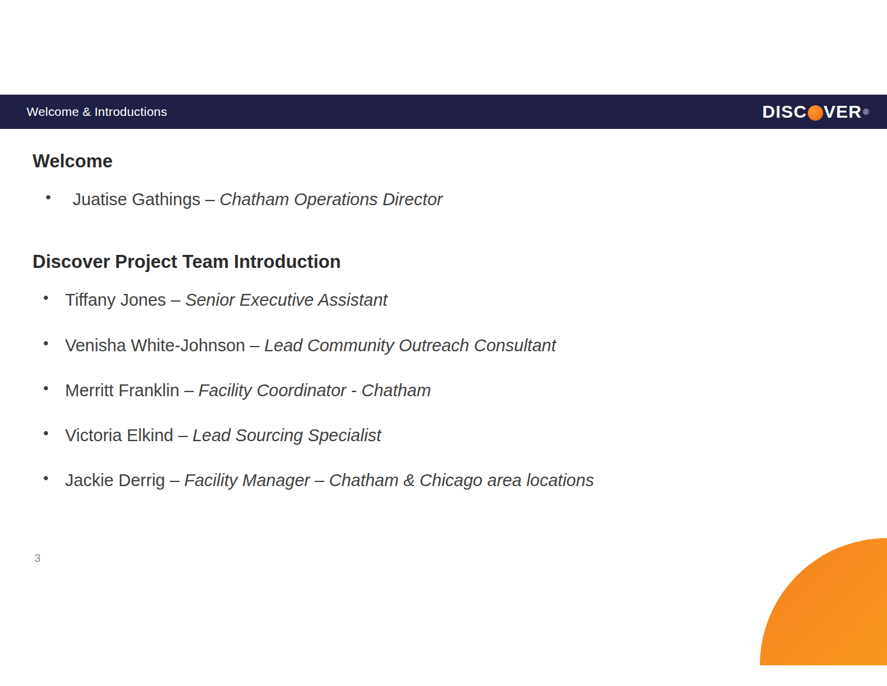Welcome & Introductions
DISC VER®
Welcome
Juatise Gathings – Chatham Operations Director
Discover Project Team Introduction
Tiffany Jones – Senior Executive Assistant
Venisha White-Johnson – Lead Community Outreach Consultant
Merritt Franklin – Facility Coordinator - Chatham
Victoria Elkind – Lead Sourcing Specialist
Jackie Derrig – Facility Manager – Chatham & Chicago area locations
3